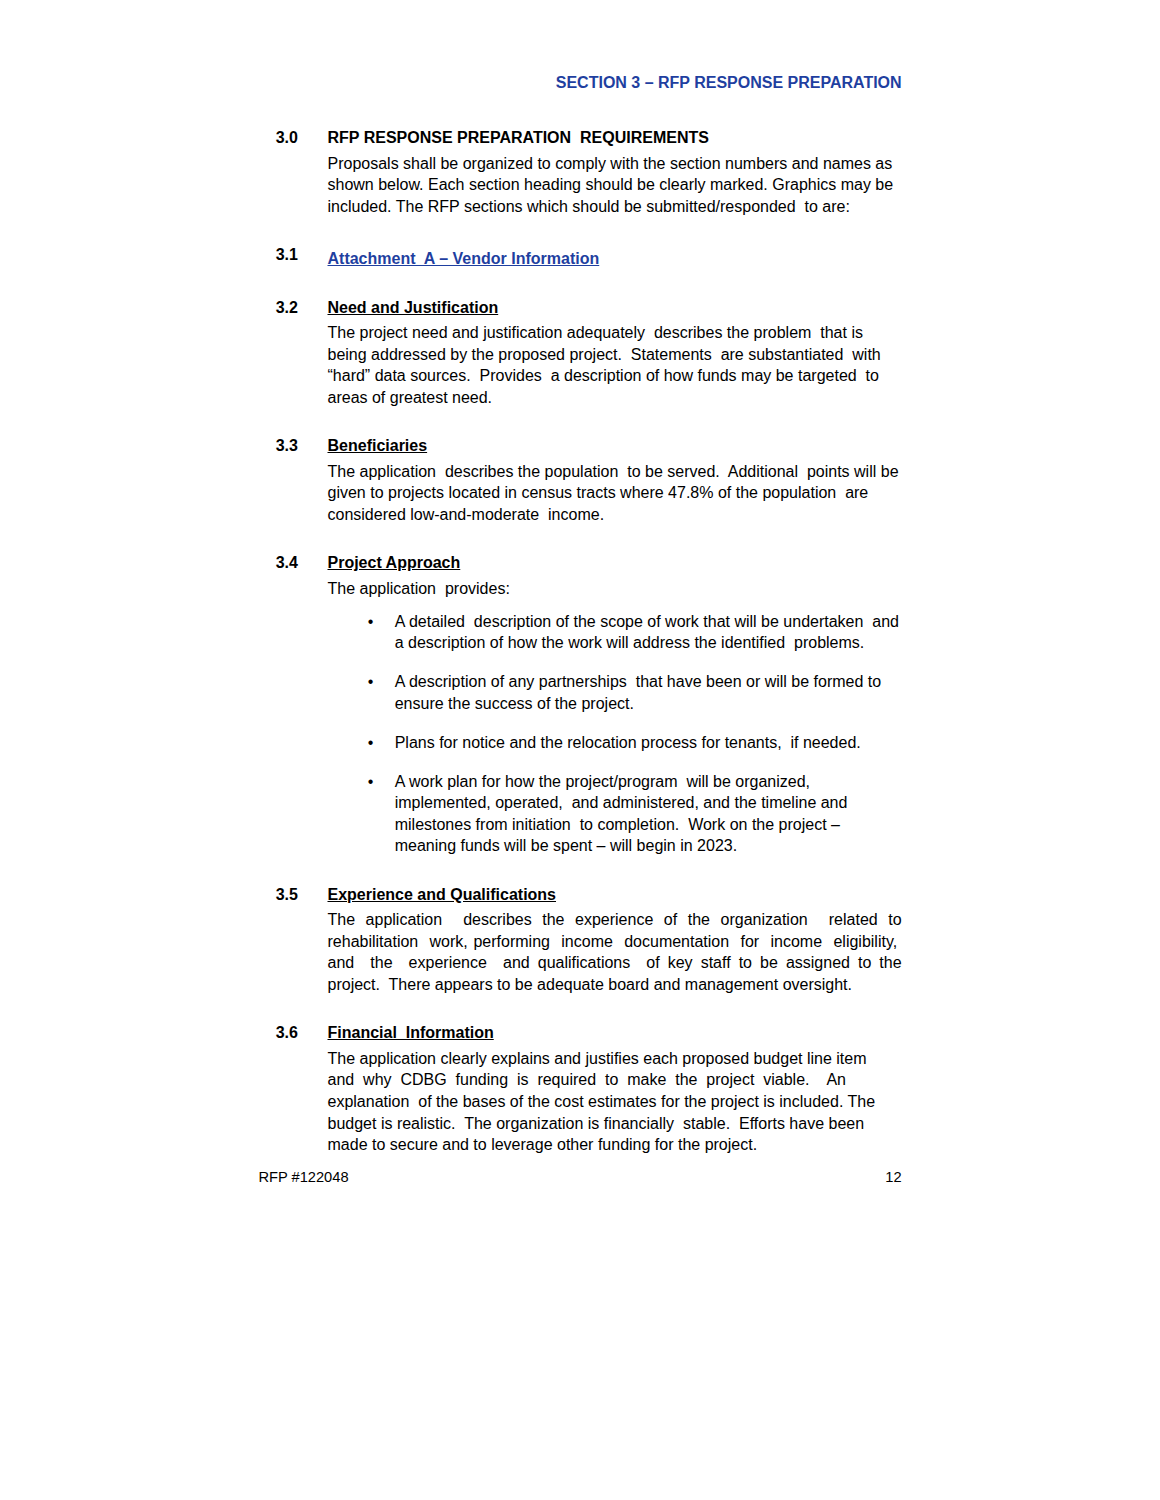SECTION 3 – RFP RESPONSE PREPARATION
3.0
RFP RESPONSE PREPARATION REQUIREMENTS
Proposals shall be organized to comply with the section numbers and names as shown below. Each section heading should be clearly marked. Graphics may be included. The RFP sections which should be submitted/responded to are:
3.1
Attachment A – Vendor Information
3.2
Need and Justification
The project need and justification adequately describes the problem that is being addressed by the proposed project. Statements are substantiated with “hard” data sources. Provides a description of how funds may be targeted to areas of greatest need.
3.3
Beneficiaries
The application describes the population to be served. Additional points will be given to projects located in census tracts where 47.8% of the population are considered low-and-moderate income.
3.4
Project Approach
The application provides:
A detailed description of the scope of work that will be undertaken and a description of how the work will address the identified problems.
A description of any partnerships that have been or will be formed to ensure the success of the project.
Plans for notice and the relocation process for tenants, if needed.
A work plan for how the project/program will be organized, implemented, operated, and administered, and the timeline and milestones from initiation to completion. Work on the project – meaning funds will be spent – will begin in 2023.
3.5
Experience and Qualifications
The application describes the experience of the organization related to rehabilitation work, performing income documentation for income eligibility, and the experience and qualifications of key staff to be assigned to the project. There appears to be adequate board and management oversight.
3.6
Financial Information
The application clearly explains and justifies each proposed budget line item and why CDBG funding is required to make the project viable. An explanation of the bases of the cost estimates for the project is included. The budget is realistic. The organization is financially stable. Efforts have been made to secure and to leverage other funding for the project.
RFP #122048 12